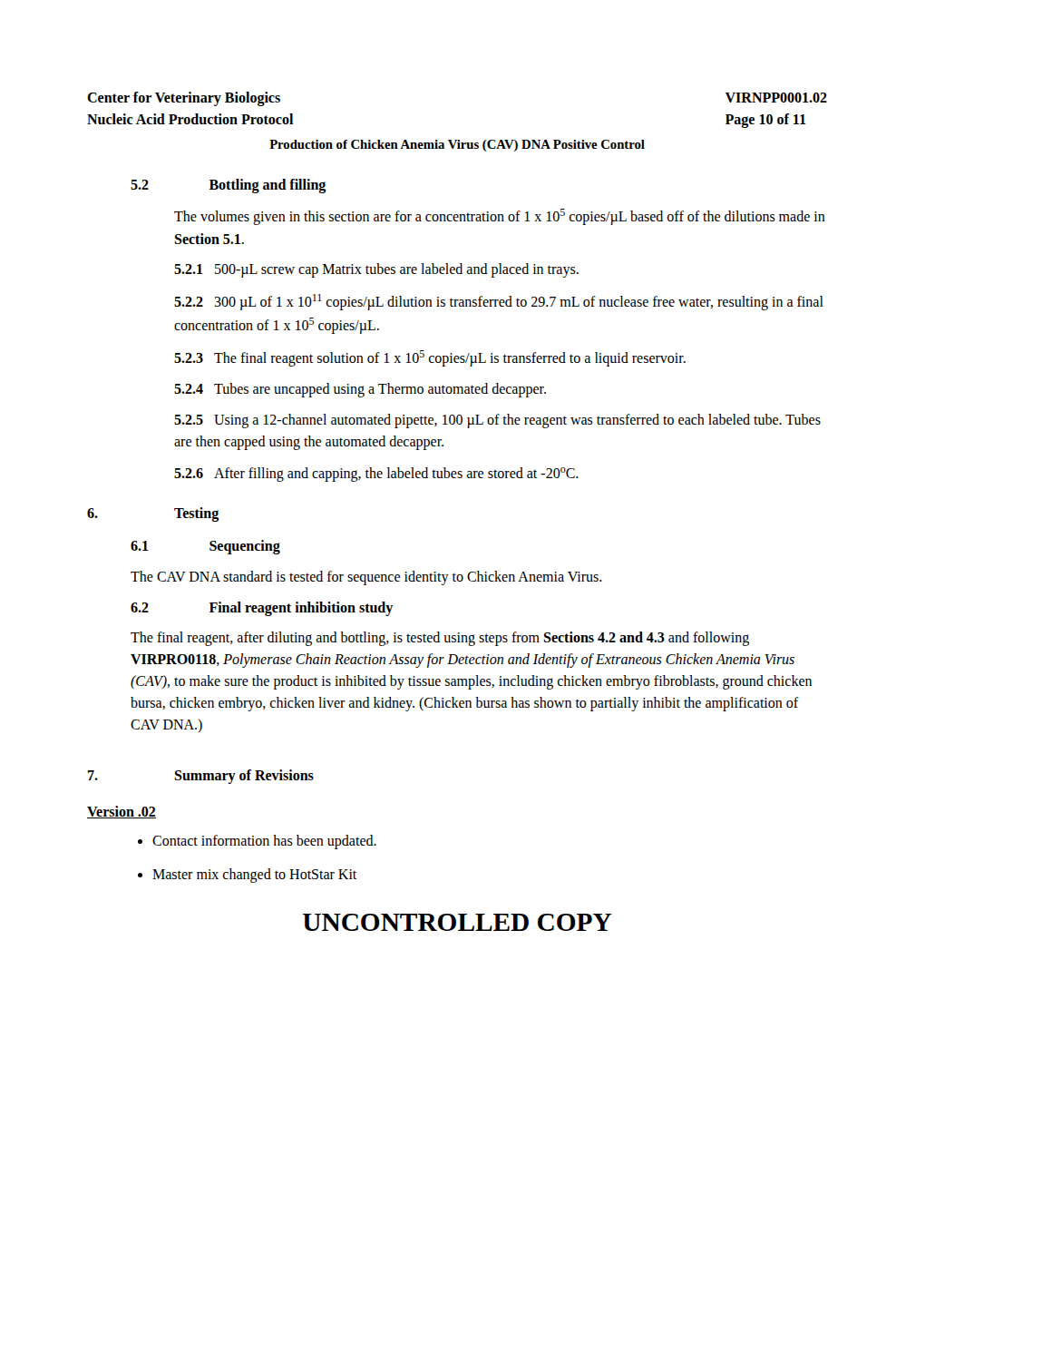Center for Veterinary Biologics
Nucleic Acid Production Protocol
VIRNPP0001.02
Page 10 of 11
Production of Chicken Anemia Virus (CAV) DNA Positive Control
5.2 Bottling and filling
The volumes given in this section are for a concentration of 1 x 105 copies/µL based off of the dilutions made in Section 5.1.
5.2.1 500-µL screw cap Matrix tubes are labeled and placed in trays.
5.2.2 300 µL of 1 x 1011 copies/µL dilution is transferred to 29.7 mL of nuclease free water, resulting in a final concentration of 1 x 105 copies/µL.
5.2.3 The final reagent solution of 1 x 105 copies/µL is transferred to a liquid reservoir.
5.2.4 Tubes are uncapped using a Thermo automated decapper.
5.2.5 Using a 12-channel automated pipette, 100 µL of the reagent was transferred to each labeled tube. Tubes are then capped using the automated decapper.
5.2.6 After filling and capping, the labeled tubes are stored at -20oC.
6. Testing
6.1 Sequencing
The CAV DNA standard is tested for sequence identity to Chicken Anemia Virus.
6.2 Final reagent inhibition study
The final reagent, after diluting and bottling, is tested using steps from Sections 4.2 and 4.3 and following VIRPRO0118, Polymerase Chain Reaction Assay for Detection and Identify of Extraneous Chicken Anemia Virus (CAV), to make sure the product is inhibited by tissue samples, including chicken embryo fibroblasts, ground chicken bursa, chicken embryo, chicken liver and kidney. (Chicken bursa has shown to partially inhibit the amplification of CAV DNA.)
7. Summary of Revisions
Version .02
Contact information has been updated.
Master mix changed to HotStar Kit
UNCONTROLLED COPY